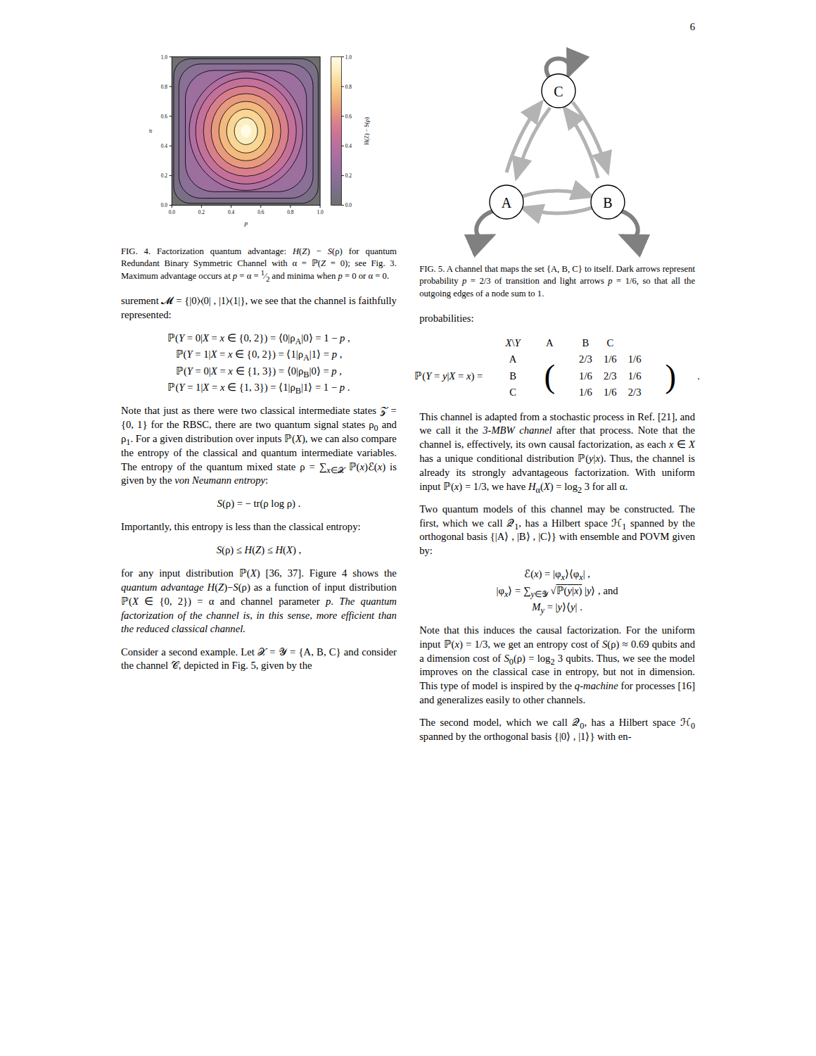6
0.0 0.2 0.4 0.6 0.8 1.0 p 0.0 0.2 0.4 0.6 0.8 1.0 α 0.0 0.2 0.4 0.6 0.8 1.0 H(Z) − S(ρ)
FIG. 4. Factorization quantum advantage: H(Z) − S(ρ) for quantum Redundant Binary Symmetric Channel with α = ℙ(Z = 0); see Fig. 3. Maximum advantage occurs at p = α = 1⁄2 and minima when p = 0 or α = 0.
surement 𝓜 = {|0⟩⟨0| , |1⟩⟨1|}, we see that the channel is faithfully represented:
ℙ(Y = 0|X = x ∈ {0, 2}) = ⟨0|ρA|0⟩ = 1 − p ,
ℙ(Y = 1|X = x ∈ {0, 2}) = ⟨1|ρA|1⟩ = p ,
ℙ(Y = 0|X = x ∈ {1, 3}) = ⟨0|ρB|0⟩ = p ,
ℙ(Y = 1|X = x ∈ {1, 3}) = ⟨1|ρB|1⟩ = 1 − p .
Note that just as there were two classical intermediate states 𝒵 = {0, 1} for the RBSC, there are two quantum signal states ρ0 and ρ1. For a given distribution over inputs ℙ(X), we can also compare the entropy of the classical and quantum intermediate variables. The entropy of the quantum mixed state ρ = ∑x∈𝒳 ℙ(x)ℰ(x) is given by the von Neumann entropy:
S(ρ) = − tr(ρ log ρ) .
Importantly, this entropy is less than the classical entropy:
S(ρ) ≤ H(Z) ≤ H(X) ,
for any input distribution ℙ(X) [36, 37]. Figure 4 shows the quantum advantage H(Z)−S(ρ) as a function of input distribution ℙ(X ∈ {0, 2}) = α and channel parameter p. The quantum factorization of the channel is, in this sense, more efficient than the reduced classical channel.
Consider a second example. Let 𝒳 = 𝒴 = {A, B, C} and consider the channel 𝒞, depicted in Fig. 5, given by the
C A B
FIG. 5. A channel that maps the set {A, B, C} to itself. Dark arrows represent probability p = 2/3 of transition and light arrows p = 1/6, so that all the outgoing edges of a node sum to 1.
probabilities:
| | | X \ Y | A | B | C |
| ℙ( Y = y / X = x ) = | | A | ( | 2/3 | 1/6 | 1/6 | ) | . |
| | B | 1/6 | 2/3 | 1/6 |
| | C | 1/6 | 1/6 | 2/3 |
This channel is adapted from a stochastic process in Ref. [21], and we call it the 3-MBW channel after that process. Note that the channel is, effectively, its own causal factorization, as each x ∈ X has a unique conditional distribution ℙ(y|x). Thus, the channel is already its strongly advantageous factorization. With uniform input ℙ(x) = 1/3, we have Hα(X) = log2 3 for all α.
Two quantum models of this channel may be constructed. The first, which we call 𝒬1, has a Hilbert space ℋ1 spanned by the orthogonal basis {|A⟩ , |B⟩ , |C⟩} with ensemble and POVM given by:
ℰ(x) = |φx⟩⟨φx| ,
|φx⟩ = ∑y∈𝒴 √ℙ(y|x) |y⟩ , and
My = |y⟩⟨y| .
Note that this induces the causal factorization. For the uniform input ℙ(x) = 1/3, we get an entropy cost of S(ρ) ≈ 0.69 qubits and a dimension cost of S0(ρ) = log2 3 qubits. Thus, we see the model improves on the classical case in entropy, but not in dimension. This type of model is inspired by the q-machine for processes [16] and generalizes easily to other channels.
The second model, which we call 𝒬0, has a Hilbert space ℋ0 spanned by the orthogonal basis {|0⟩ , |1⟩} with en-